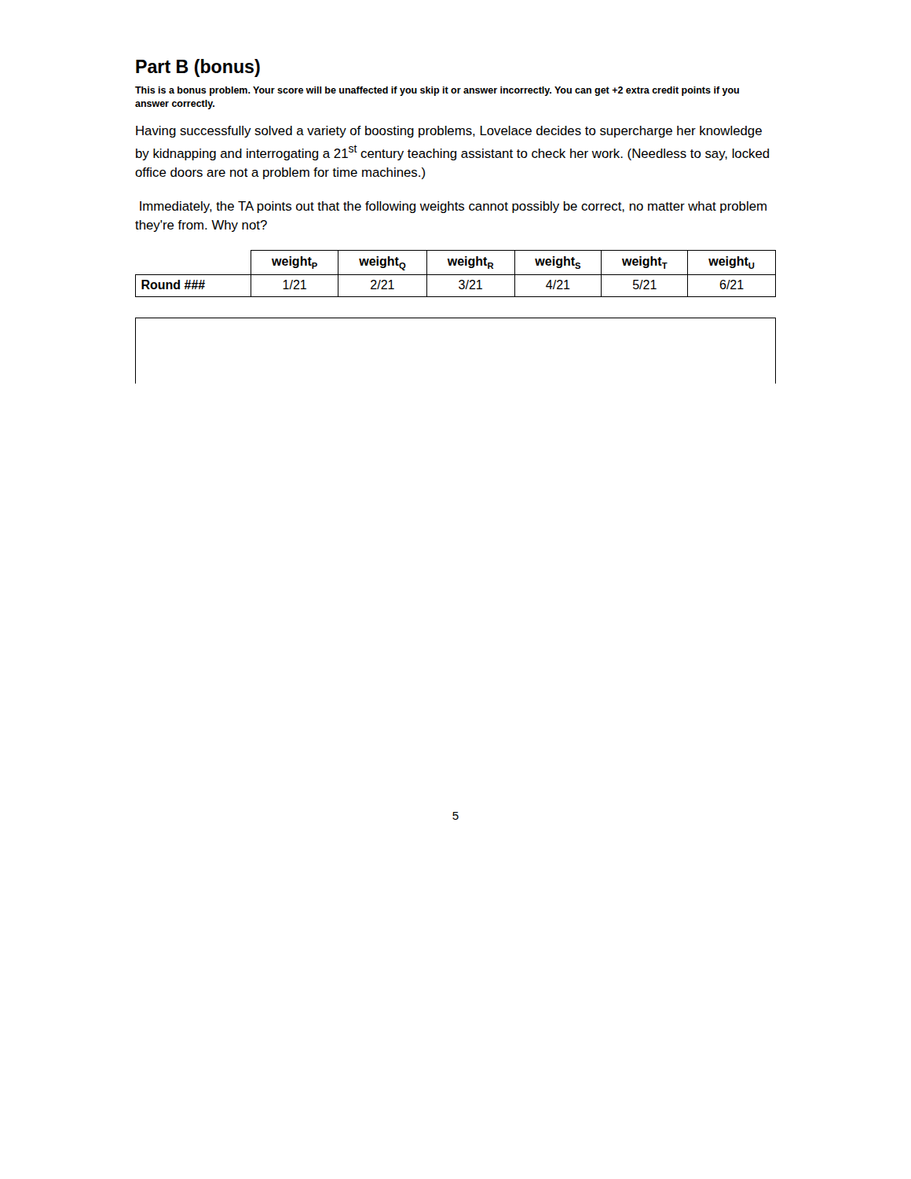Part B (bonus)
This is a bonus problem. Your score will be unaffected if you skip it or answer incorrectly. You can get +2 extra credit points if you answer correctly.
Having successfully solved a variety of boosting problems, Lovelace decides to supercharge her knowledge by kidnapping and interrogating a 21st century teaching assistant to check her work. (Needless to say, locked office doors are not a problem for time machines.)
Immediately, the TA points out that the following weights cannot possibly be correct, no matter what problem they're from. Why not?
| | weight P | weight Q | weight R | weight S | weight T | weight U |
| --- | --- | --- | --- | --- | --- | --- |
| Round ### | 1/21 | 2/21 | 3/21 | 4/21 | 5/21 | 6/21 |
5